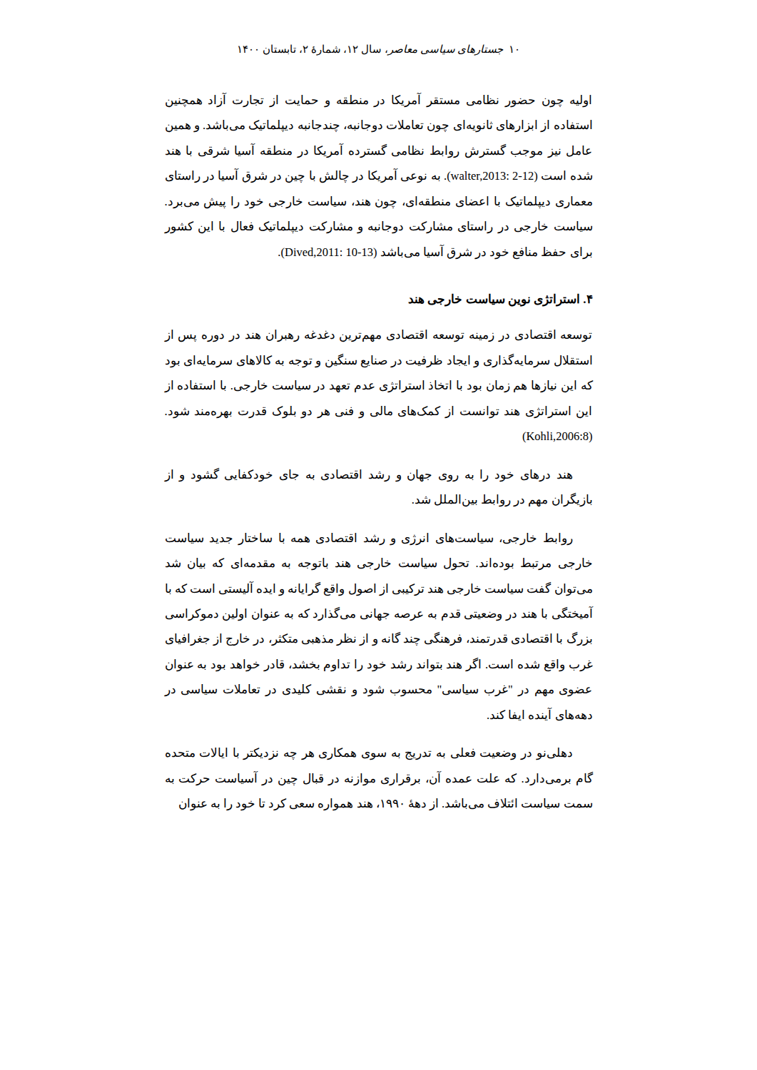۱۰ جستارهای سیاسی معاصر، سال ۱۲، شمارهٔ ۲، تابستان ۱۴۰۰
اولیه چون حضور نظامی مستقر آمریکا در منطقه و حمایت از تجارت آزاد همچنین استفاده از ابزارهای ثانویه‌ای چون تعاملات دوجانبه، چندجانبه دیپلماتیک می‌باشد. و همین عامل نیز موجب گسترش روابط نظامی گسترده آمریکا در منطقه آسیا شرقی با هند شده است (walter,2013: 2-12). به نوعی آمریکا در چالش با چین در شرق آسیا در راستای معماری دیپلماتیک با اعضای منطقه‌ای، چون هند، سیاست خارجی خود را پیش می‌برد. سیاست خارجی در راستای مشارکت دوجانبه و مشارکت دیپلماتیک فعال با این کشور برای حفظ منافع خود در شرق آسیا می‌باشد (Dived,2011: 10-13).
۴. استراتژی نوین سیاست خارجی هند
توسعه اقتصادی در زمینه توسعه اقتصادی مهم‌ترین دغدغه رهبران هند در دوره پس از استقلال سرمایه‌گذاری و ایجاد ظرفیت در صنایع سنگین و توجه به کالاهای سرمایه‌ای بود که این نیازها هم زمان بود با اتخاذ استراتژی عدم تعهد در سیاست خارجی. با استفاده از این استراتژی هند توانست از کمک‌های مالی و فنی هر دو بلوک قدرت بهره‌مند شود. (Kohli,2006:8)
هند درهای خود را به روی جهان و رشد اقتصادی به جای خودکفایی گشود و از بازیگران مهم در روابط بین‌الملل شد.
روابط خارجی، سیاست‌های انرژی و رشد اقتصادی همه با ساختار جدید سیاست خارجی مرتبط بوده‌اند. تحول سیاست خارجی هند باتوجه به مقدمه‌ای که بیان شد می‌توان گفت سیاست خارجی هند ترکیبی از اصول واقع گرایانه و ایده آلیستی است که با آمیختگی با هند در وضعیتی قدم به عرصه جهانی می‌گذارد که به عنوان اولین دموکراسی بزرگ با اقتصادی قدرتمند، فرهنگی چند گانه و از نظر مذهبی متکثر، در خارج از جغرافیای غرب واقع شده است. اگر هند بتواند رشد خود را تداوم بخشد، قادر خواهد بود به عنوان عضوی مهم در "غرب سیاسی" محسوب شود و نقشی کلیدی در تعاملات سیاسی در دهه‌های آینده ایفا کند.
دهلی‌نو در وضعیت فعلی به تدریج به سوی همکاری هر چه نزدیکتر با ایالات متحده گام برمی‌دارد. که علت عمده آن، برقراری موازنه در قبال چین در آسیاست حرکت به سمت سیاست ائتلاف می‌باشد. از دههٔ ۱۹۹۰، هند همواره سعی کرد تا خود را به عنوان